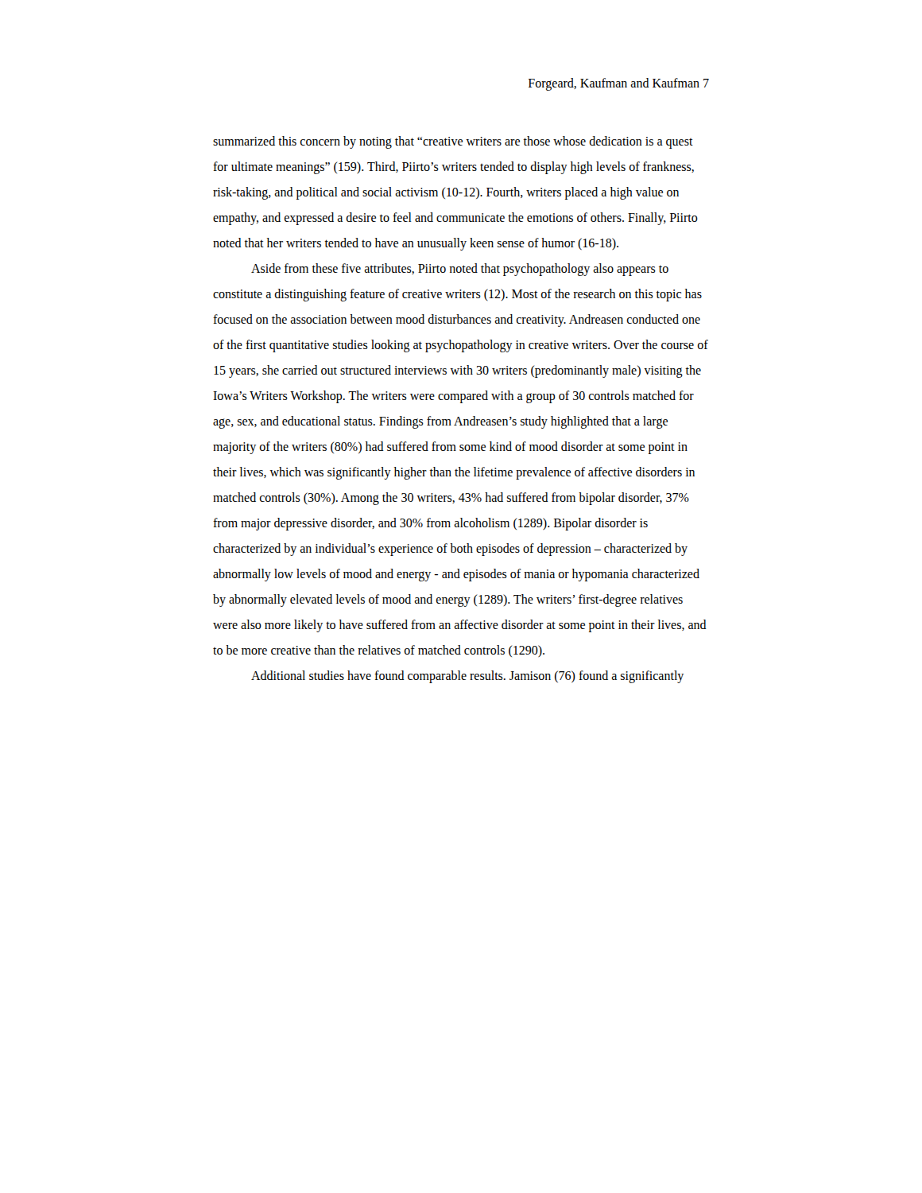Forgeard, Kaufman and Kaufman 7
summarized this concern by noting that “creative writers are those whose dedication is a quest for ultimate meanings” (159). Third, Piirto’s writers tended to display high levels of frankness, risk-taking, and political and social activism (10-12). Fourth, writers placed a high value on empathy, and expressed a desire to feel and communicate the emotions of others. Finally, Piirto noted that her writers tended to have an unusually keen sense of humor (16-18).
Aside from these five attributes, Piirto noted that psychopathology also appears to constitute a distinguishing feature of creative writers (12). Most of the research on this topic has focused on the association between mood disturbances and creativity. Andreasen conducted one of the first quantitative studies looking at psychopathology in creative writers. Over the course of 15 years, she carried out structured interviews with 30 writers (predominantly male) visiting the Iowa’s Writers Workshop. The writers were compared with a group of 30 controls matched for age, sex, and educational status. Findings from Andreasen’s study highlighted that a large majority of the writers (80%) had suffered from some kind of mood disorder at some point in their lives, which was significantly higher than the lifetime prevalence of affective disorders in matched controls (30%). Among the 30 writers, 43% had suffered from bipolar disorder, 37% from major depressive disorder, and 30% from alcoholism (1289). Bipolar disorder is characterized by an individual’s experience of both episodes of depression – characterized by abnormally low levels of mood and energy - and episodes of mania or hypomania characterized by abnormally elevated levels of mood and energy (1289). The writers’ first-degree relatives were also more likely to have suffered from an affective disorder at some point in their lives, and to be more creative than the relatives of matched controls (1290).
Additional studies have found comparable results. Jamison (76) found a significantly